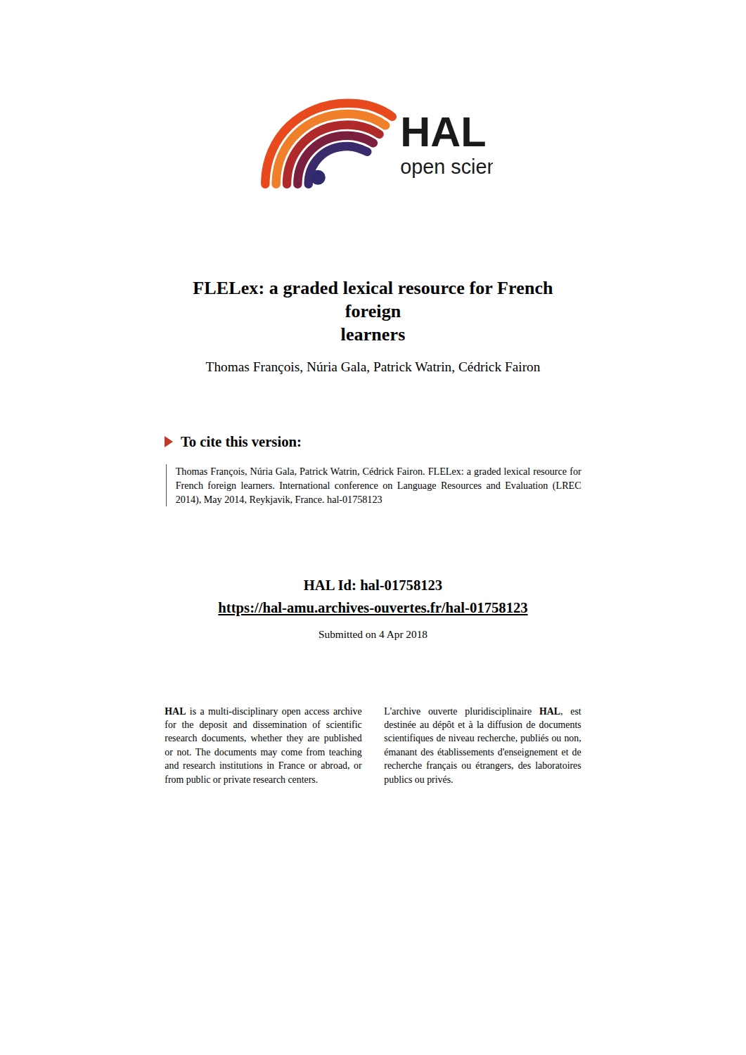HAL open science
FLELex: a graded lexical resource for French foreign
learners
Thomas François, Núria Gala, Patrick Watrin, Cédrick Fairon
To cite this version:
Thomas François, Núria Gala, Patrick Watrin, Cédrick Fairon. FLELex: a graded lexical resource for French foreign learners. International conference on Language Resources and Evaluation (LREC 2014), May 2014, Reykjavik, France. hal-01758123
HAL Id: hal-01758123
https://hal-amu.archives-ouvertes.fr/hal-01758123
Submitted on 4 Apr 2018
HAL is a multi-disciplinary open access archive for the deposit and dissemination of scientific research documents, whether they are published or not. The documents may come from teaching and research institutions in France or abroad, or from public or private research centers.
L'archive ouverte pluridisciplinaire HAL, est destinée au dépôt et à la diffusion de documents scientifiques de niveau recherche, publiés ou non, émanant des établissements d'enseignement et de recherche français ou étrangers, des laboratoires publics ou privés.